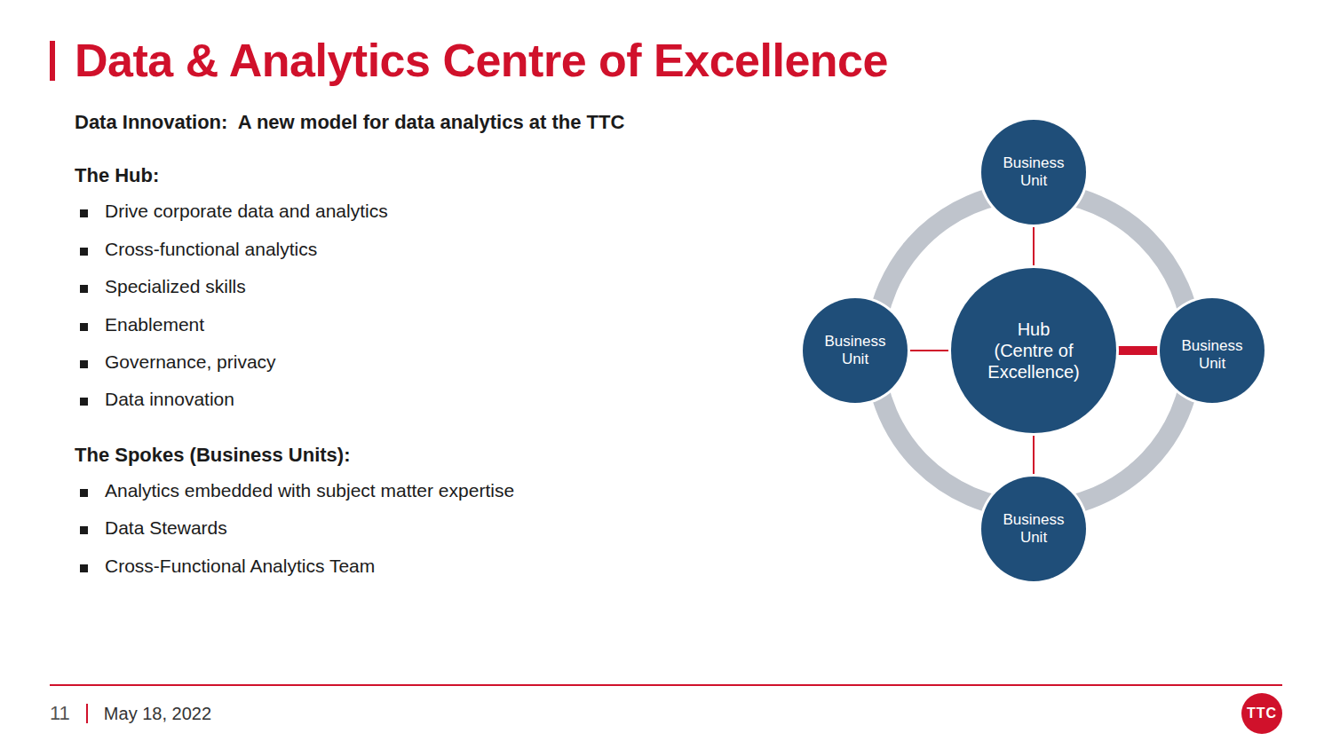Data & Analytics Centre of Excellence
Data Innovation: A new model for data analytics at the TTC
The Hub:
Drive corporate data and analytics
Cross-functional analytics
Specialized skills
Enablement
Governance, privacy
Data innovation
The Spokes (Business Units):
Analytics embedded with subject matter expertise
Data Stewards
Cross-Functional Analytics Team
Business
Unit
Business
Unit
Business
Unit
Business
Unit
Hub
(Centre of
Excellence)
11 May 18, 2022 TTC